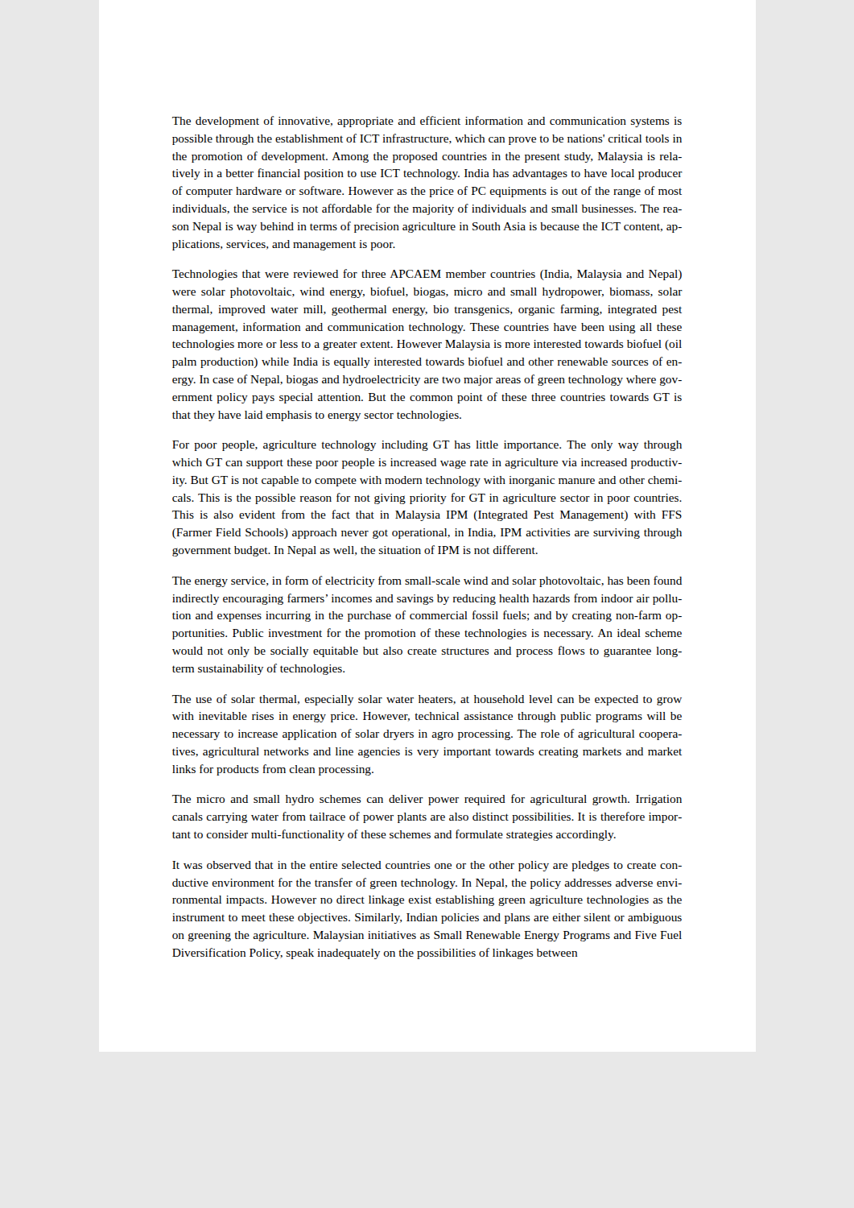The development of innovative, appropriate and efficient information and communication systems is possible through the establishment of ICT infrastructure, which can prove to be nations' critical tools in the promotion of development. Among the proposed countries in the present study, Malaysia is relatively in a better financial position to use ICT technology. India has advantages to have local producer of computer hardware or software. However as the price of PC equipments is out of the range of most individuals, the service is not affordable for the majority of individuals and small businesses. The reason Nepal is way behind in terms of precision agriculture in South Asia is because the ICT content, applications, services, and management is poor.
Technologies that were reviewed for three APCAEM member countries (India, Malaysia and Nepal) were solar photovoltaic, wind energy, biofuel, biogas, micro and small hydropower, biomass, solar thermal, improved water mill, geothermal energy, bio transgenics, organic farming, integrated pest management, information and communication technology. These countries have been using all these technologies more or less to a greater extent. However Malaysia is more interested towards biofuel (oil palm production) while India is equally interested towards biofuel and other renewable sources of energy. In case of Nepal, biogas and hydroelectricity are two major areas of green technology where government policy pays special attention. But the common point of these three countries towards GT is that they have laid emphasis to energy sector technologies.
For poor people, agriculture technology including GT has little importance. The only way through which GT can support these poor people is increased wage rate in agriculture via increased productivity. But GT is not capable to compete with modern technology with inorganic manure and other chemicals. This is the possible reason for not giving priority for GT in agriculture sector in poor countries. This is also evident from the fact that in Malaysia IPM (Integrated Pest Management) with FFS (Farmer Field Schools) approach never got operational, in India, IPM activities are surviving through government budget. In Nepal as well, the situation of IPM is not different.
The energy service, in form of electricity from small-scale wind and solar photovoltaic, has been found indirectly encouraging farmers’ incomes and savings by reducing health hazards from indoor air pollution and expenses incurring in the purchase of commercial fossil fuels; and by creating non-farm opportunities. Public investment for the promotion of these technologies is necessary. An ideal scheme would not only be socially equitable but also create structures and process flows to guarantee long-term sustainability of technologies.
The use of solar thermal, especially solar water heaters, at household level can be expected to grow with inevitable rises in energy price. However, technical assistance through public programs will be necessary to increase application of solar dryers in agro processing. The role of agricultural cooperatives, agricultural networks and line agencies is very important towards creating markets and market links for products from clean processing.
The micro and small hydro schemes can deliver power required for agricultural growth. Irrigation canals carrying water from tailrace of power plants are also distinct possibilities. It is therefore important to consider multi-functionality of these schemes and formulate strategies accordingly.
It was observed that in the entire selected countries one or the other policy are pledges to create conductive environment for the transfer of green technology. In Nepal, the policy addresses adverse environmental impacts. However no direct linkage exist establishing green agriculture technologies as the instrument to meet these objectives. Similarly, Indian policies and plans are either silent or ambiguous on greening the agriculture. Malaysian initiatives as Small Renewable Energy Programs and Five Fuel Diversification Policy, speak inadequately on the possibilities of linkages between